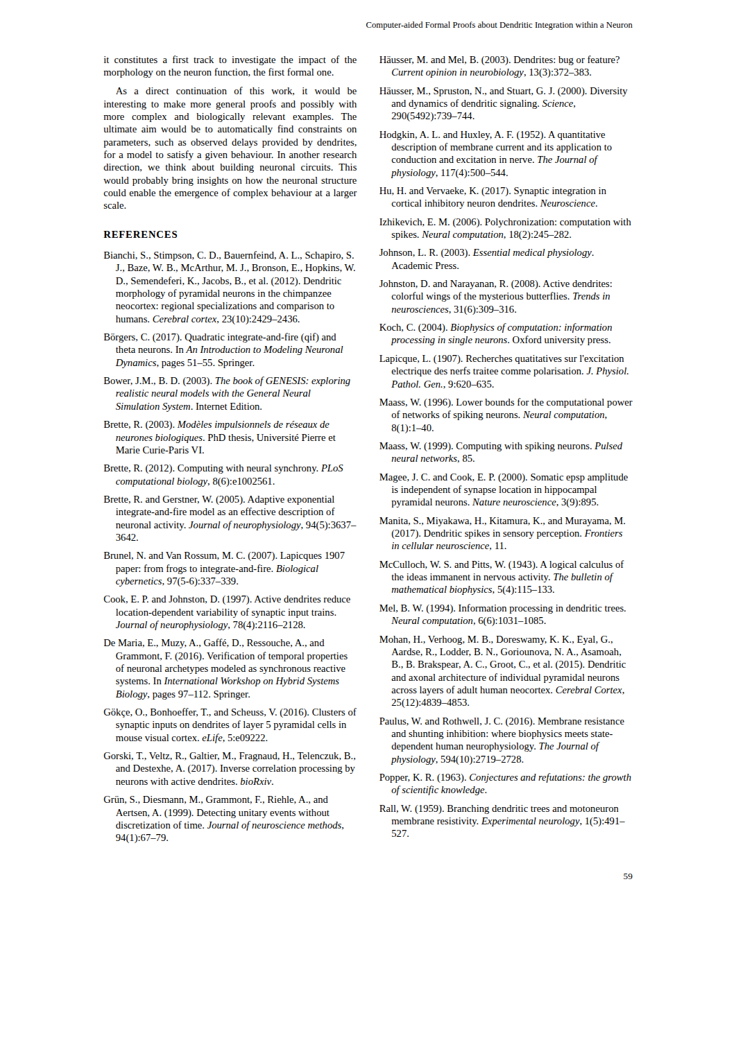Computer-aided Formal Proofs about Dendritic Integration within a Neuron
it constitutes a first track to investigate the impact of the morphology on the neuron function, the first formal one.
As a direct continuation of this work, it would be interesting to make more general proofs and possibly with more complex and biologically relevant examples. The ultimate aim would be to automatically find constraints on parameters, such as observed delays provided by dendrites, for a model to satisfy a given behaviour. In another research direction, we think about building neuronal circuits. This would probably bring insights on how the neuronal structure could enable the emergence of complex behaviour at a larger scale.
REFERENCES
Bianchi, S., Stimpson, C. D., Bauernfeind, A. L., Schapiro, S. J., Baze, W. B., McArthur, M. J., Bronson, E., Hopkins, W. D., Semendeferi, K., Jacobs, B., et al. (2012). Dendritic morphology of pyramidal neurons in the chimpanzee neocortex: regional specializations and comparison to humans. Cerebral cortex, 23(10):2429–2436.
Börgers, C. (2017). Quadratic integrate-and-fire (qif) and theta neurons. In An Introduction to Modeling Neuronal Dynamics, pages 51–55. Springer.
Bower, J.M., B. D. (2003). The book of GENESIS: exploring realistic neural models with the General Neural Simulation System. Internet Edition.
Brette, R. (2003). Modèles impulsionnels de réseaux de neurones biologiques. PhD thesis, Université Pierre et Marie Curie-Paris VI.
Brette, R. (2012). Computing with neural synchrony. PLoS computational biology, 8(6):e1002561.
Brette, R. and Gerstner, W. (2005). Adaptive exponential integrate-and-fire model as an effective description of neuronal activity. Journal of neurophysiology, 94(5):3637–3642.
Brunel, N. and Van Rossum, M. C. (2007). Lapicques 1907 paper: from frogs to integrate-and-fire. Biological cybernetics, 97(5-6):337–339.
Cook, E. P. and Johnston, D. (1997). Active dendrites reduce location-dependent variability of synaptic input trains. Journal of neurophysiology, 78(4):2116–2128.
De Maria, E., Muzy, A., Gaffé, D., Ressouche, A., and Grammont, F. (2016). Verification of temporal properties of neuronal archetypes modeled as synchronous reactive systems. In International Workshop on Hybrid Systems Biology, pages 97–112. Springer.
Gökçe, O., Bonhoeffer, T., and Scheuss, V. (2016). Clusters of synaptic inputs on dendrites of layer 5 pyramidal cells in mouse visual cortex. eLife, 5:e09222.
Gorski, T., Veltz, R., Galtier, M., Fragnaud, H., Telenczuk, B., and Destexhe, A. (2017). Inverse correlation processing by neurons with active dendrites. bioRxiv.
Grün, S., Diesmann, M., Grammont, F., Riehle, A., and Aertsen, A. (1999). Detecting unitary events without discretization of time. Journal of neuroscience methods, 94(1):67–79.
Häusser, M. and Mel, B. (2003). Dendrites: bug or feature? Current opinion in neurobiology, 13(3):372–383.
Häusser, M., Spruston, N., and Stuart, G. J. (2000). Diversity and dynamics of dendritic signaling. Science, 290(5492):739–744.
Hodgkin, A. L. and Huxley, A. F. (1952). A quantitative description of membrane current and its application to conduction and excitation in nerve. The Journal of physiology, 117(4):500–544.
Hu, H. and Vervaeke, K. (2017). Synaptic integration in cortical inhibitory neuron dendrites. Neuroscience.
Izhikevich, E. M. (2006). Polychronization: computation with spikes. Neural computation, 18(2):245–282.
Johnson, L. R. (2003). Essential medical physiology. Academic Press.
Johnston, D. and Narayanan, R. (2008). Active dendrites: colorful wings of the mysterious butterflies. Trends in neurosciences, 31(6):309–316.
Koch, C. (2004). Biophysics of computation: information processing in single neurons. Oxford university press.
Lapicque, L. (1907). Recherches quatitatives sur l'excitation electrique des nerfs traitee comme polarisation. J. Physiol. Pathol. Gen., 9:620–635.
Maass, W. (1996). Lower bounds for the computational power of networks of spiking neurons. Neural computation, 8(1):1–40.
Maass, W. (1999). Computing with spiking neurons. Pulsed neural networks, 85.
Magee, J. C. and Cook, E. P. (2000). Somatic epsp amplitude is independent of synapse location in hippocampal pyramidal neurons. Nature neuroscience, 3(9):895.
Manita, S., Miyakawa, H., Kitamura, K., and Murayama, M. (2017). Dendritic spikes in sensory perception. Frontiers in cellular neuroscience, 11.
McCulloch, W. S. and Pitts, W. (1943). A logical calculus of the ideas immanent in nervous activity. The bulletin of mathematical biophysics, 5(4):115–133.
Mel, B. W. (1994). Information processing in dendritic trees. Neural computation, 6(6):1031–1085.
Mohan, H., Verhoog, M. B., Doreswamy, K. K., Eyal, G., Aardse, R., Lodder, B. N., Goriounova, N. A., Asamoah, B., B. Brakspear, A. C., Groot, C., et al. (2015). Dendritic and axonal architecture of individual pyramidal neurons across layers of adult human neocortex. Cerebral Cortex, 25(12):4839–4853.
Paulus, W. and Rothwell, J. C. (2016). Membrane resistance and shunting inhibition: where biophysics meets state-dependent human neurophysiology. The Journal of physiology, 594(10):2719–2728.
Popper, K. R. (1963). Conjectures and refutations: the growth of scientific knowledge.
Rall, W. (1959). Branching dendritic trees and motoneuron membrane resistivity. Experimental neurology, 1(5):491–527.
59